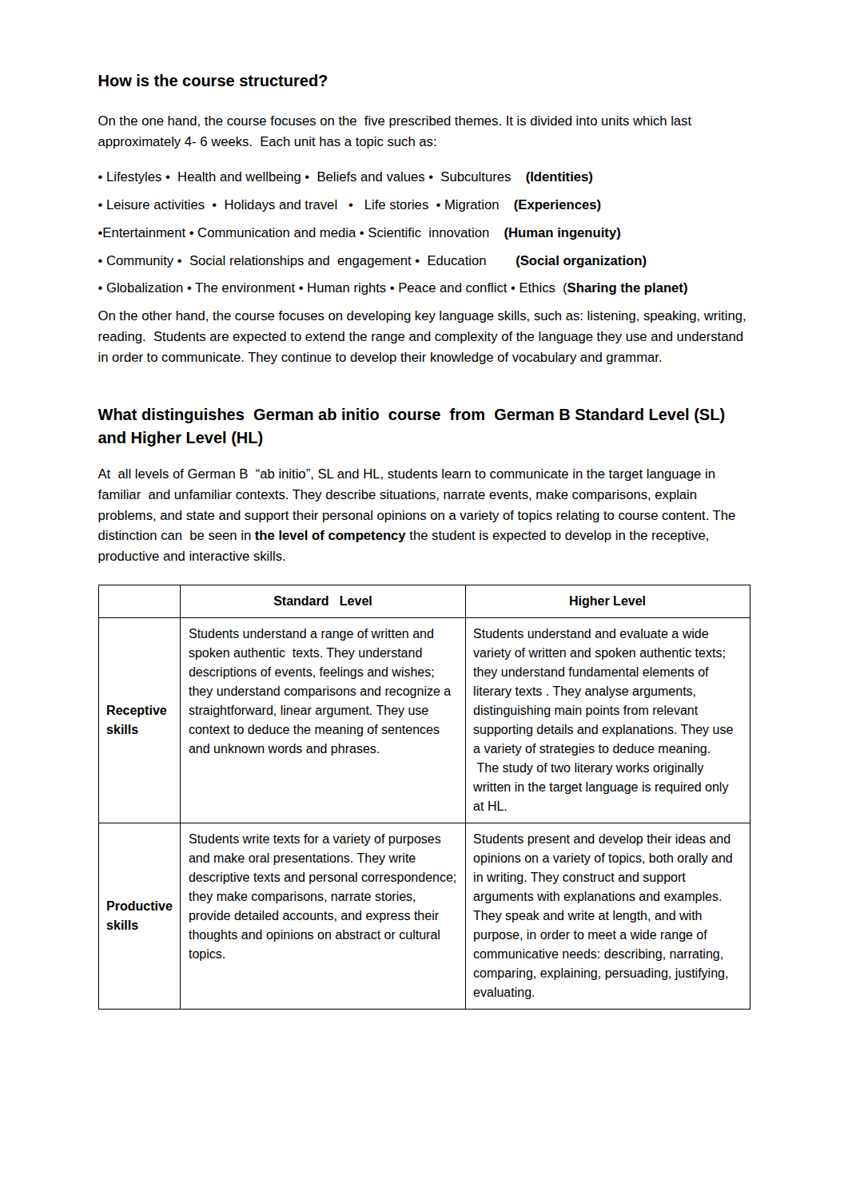How is the course structured?
On the one hand, the course focuses on the five prescribed themes. It is divided into units which last approximately 4- 6 weeks. Each unit has a topic such as:
• Lifestyles • Health and wellbeing • Beliefs and values • Subcultures (Identities)
• Leisure activities • Holidays and travel • Life stories • Migration (Experiences)
•Entertainment • Communication and media • Scientific innovation (Human ingenuity)
• Community • Social relationships and engagement • Education (Social organization)
• Globalization • The environment • Human rights • Peace and conflict • Ethics (Sharing the planet)
On the other hand, the course focuses on developing key language skills, such as: listening, speaking, writing, reading. Students are expected to extend the range and complexity of the language they use and understand in order to communicate. They continue to develop their knowledge of vocabulary and grammar.
What distinguishes German ab initio course from German B Standard Level (SL) and Higher Level (HL)
At all levels of German B “ab initio”, SL and HL, students learn to communicate in the target language in familiar and unfamiliar contexts. They describe situations, narrate events, make comparisons, explain problems, and state and support their personal opinions on a variety of topics relating to course content. The distinction can be seen in the level of competency the student is expected to develop in the receptive, productive and interactive skills.
| | Standard Level | Higher Level |
| --- | --- | --- |
| Receptive skills | Students understand a range of written and spoken authentic texts. They understand descriptions of events, feelings and wishes; they understand comparisons and recognize a straightforward, linear argument. They use context to deduce the meaning of sentences and unknown words and phrases. | Students understand and evaluate a wide variety of written and spoken authentic texts; they understand fundamental elements of literary texts . They analyse arguments, distinguishing main points from relevant supporting details and explanations. They use a variety of strategies to deduce meaning. The study of two literary works originally written in the target language is required only at HL. |
| Productive skills | Students write texts for a variety of purposes and make oral presentations. They write descriptive texts and personal correspondence; they make comparisons, narrate stories, provide detailed accounts, and express their thoughts and opinions on abstract or cultural topics. | Students present and develop their ideas and opinions on a variety of topics, both orally and in writing. They construct and support arguments with explanations and examples. They speak and write at length, and with purpose, in order to meet a wide range of communicative needs: describing, narrating, comparing, explaining, persuading, justifying, evaluating. |